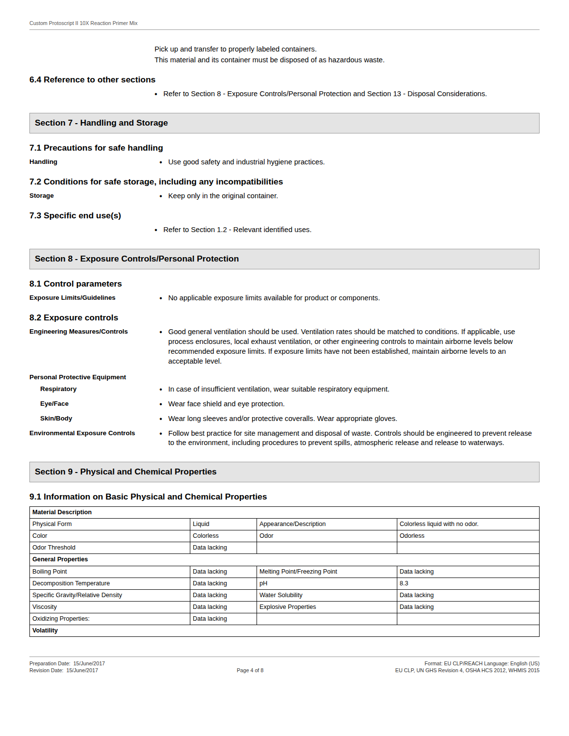Custom Protoscript II 10X Reaction Primer Mix
Pick up and transfer to properly labeled containers.
This material and its container must be disposed of as hazardous waste.
6.4 Reference to other sections
Refer to Section 8 - Exposure Controls/Personal Protection and Section 13 - Disposal Considerations.
Section 7 - Handling and Storage
7.1 Precautions for safe handling
Handling
Use good safety and industrial hygiene practices.
7.2 Conditions for safe storage, including any incompatibilities
Storage
Keep only in the original container.
7.3 Specific end use(s)
Refer to Section 1.2 - Relevant identified uses.
Section 8 - Exposure Controls/Personal Protection
8.1 Control parameters
Exposure Limits/Guidelines
No applicable exposure limits available for product or components.
8.2 Exposure controls
Engineering Measures/Controls
Good general ventilation should be used. Ventilation rates should be matched to conditions. If applicable, use process enclosures, local exhaust ventilation, or other engineering controls to maintain airborne levels below recommended exposure limits. If exposure limits have not been established, maintain airborne levels to an acceptable level.
Personal Protective Equipment
Respiratory
In case of insufficient ventilation, wear suitable respiratory equipment.
Eye/Face
Wear face shield and eye protection.
Skin/Body
Wear long sleeves and/or protective coveralls. Wear appropriate gloves.
Environmental Exposure Controls
Follow best practice for site management and disposal of waste. Controls should be engineered to prevent release to the environment, including procedures to prevent spills, atmospheric release and release to waterways.
Section 9 - Physical and Chemical Properties
9.1 Information on Basic Physical and Chemical Properties
| Material Description |
| Physical Form | Liquid | Appearance/Description | Colorless liquid with no odor. |
| Color | Colorless | Odor | Odorless |
| Odor Threshold | Data lacking | | |
| General Properties |
| Boiling Point | Data lacking | Melting Point/Freezing Point | Data lacking |
| Decomposition Temperature | Data lacking | pH | 8.3 |
| Specific Gravity/Relative Density | Data lacking | Water Solubility | Data lacking |
| Viscosity | Data lacking | Explosive Properties | Data lacking |
| Oxidizing Properties: | Data lacking | | |
| Volatility |
Preparation Date: 15/June/2017
Revision Date: 15/June/2017
Page 4 of 8
Format: EU CLP/REACH Language: English (US)
EU CLP, UN GHS Revision 4, OSHA HCS 2012, WHMIS 2015